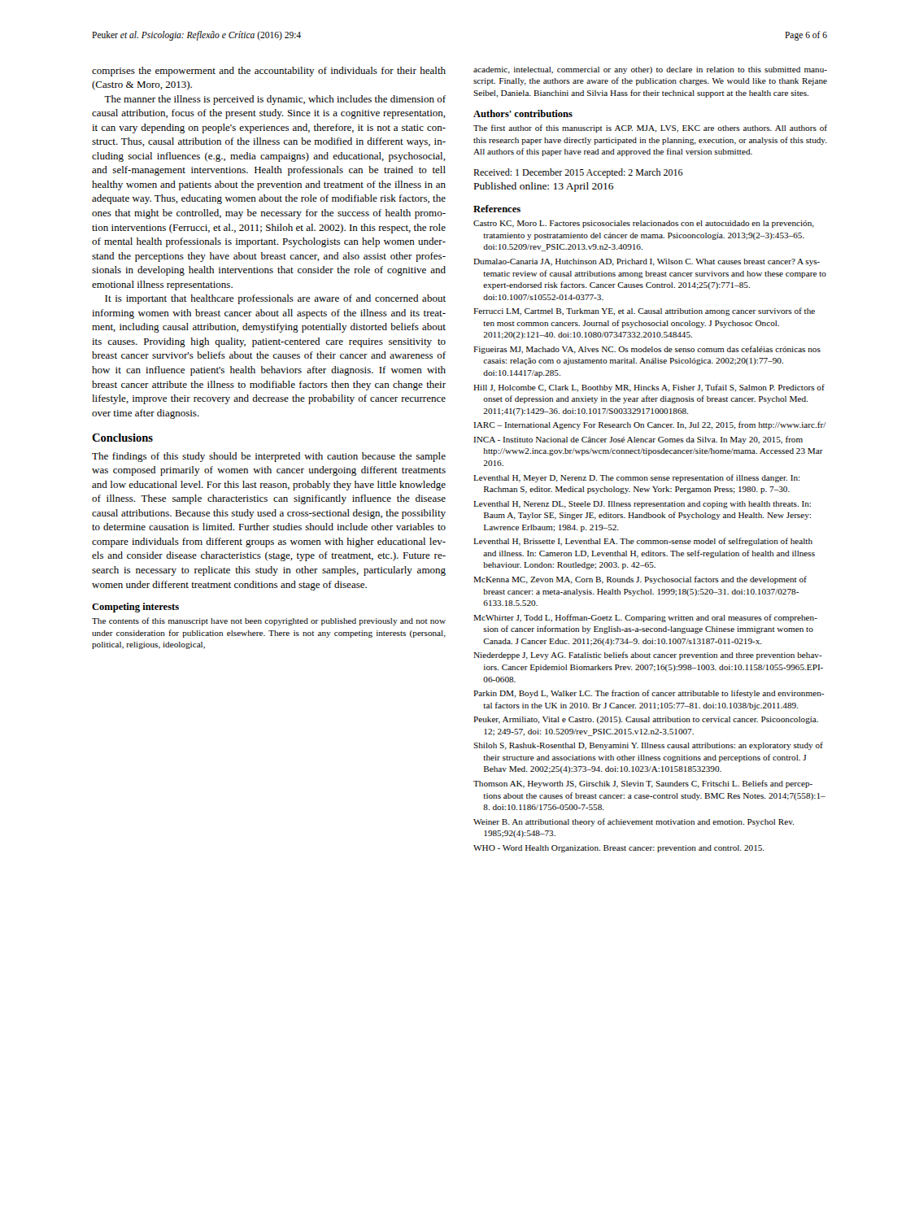Peuker et al. Psicologia: Reflexão e Crítica (2016) 29:4
Page 6 of 6
comprises the empowerment and the accountability of individuals for their health (Castro & Moro, 2013).
The manner the illness is perceived is dynamic, which includes the dimension of causal attribution, focus of the present study. Since it is a cognitive representation, it can vary depending on people's experiences and, therefore, it is not a static construct. Thus, causal attribution of the illness can be modified in different ways, including social influences (e.g., media campaigns) and educational, psychosocial, and self-management interventions. Health professionals can be trained to tell healthy women and patients about the prevention and treatment of the illness in an adequate way. Thus, educating women about the role of modifiable risk factors, the ones that might be controlled, may be necessary for the success of health promotion interventions (Ferrucci, et al., 2011; Shiloh et al. 2002). In this respect, the role of mental health professionals is important. Psychologists can help women understand the perceptions they have about breast cancer, and also assist other professionals in developing health interventions that consider the role of cognitive and emotional illness representations.
It is important that healthcare professionals are aware of and concerned about informing women with breast cancer about all aspects of the illness and its treatment, including causal attribution, demystifying potentially distorted beliefs about its causes. Providing high quality, patient-centered care requires sensitivity to breast cancer survivor's beliefs about the causes of their cancer and awareness of how it can influence patient's health behaviors after diagnosis. If women with breast cancer attribute the illness to modifiable factors then they can change their lifestyle, improve their recovery and decrease the probability of cancer recurrence over time after diagnosis.
Conclusions
The findings of this study should be interpreted with caution because the sample was composed primarily of women with cancer undergoing different treatments and low educational level. For this last reason, probably they have little knowledge of illness. These sample characteristics can significantly influence the disease causal attributions. Because this study used a cross-sectional design, the possibility to determine causation is limited. Further studies should include other variables to compare individuals from different groups as women with higher educational levels and consider disease characteristics (stage, type of treatment, etc.). Future research is necessary to replicate this study in other samples, particularly among women under different treatment conditions and stage of disease.
Competing interests
The contents of this manuscript have not been copyrighted or published previously and not now under consideration for publication elsewhere. There is not any competing interests (personal, political, religious, ideological,
academic, intelectual, commercial or any other) to declare in relation to this submitted manuscript. Finally, the authors are aware of the publication charges. We would like to thank Rejane Seibel, Daniela. Bianchini and Silvia Hass for their technical support at the health care sites.
Authors' contributions
The first author of this manuscript is ACP. MJA, LVS, EKC are others authors. All authors of this research paper have directly participated in the planning, execution, or analysis of this study. All authors of this paper have read and approved the final version submitted.
Received: 1 December 2015 Accepted: 2 March 2016
Published online: 13 April 2016
References
Castro KC, Moro L. Factores psicosociales relacionados con el autocuidado en la prevención, tratamiento y postratamiento del cáncer de mama. Psicooncología. 2013;9(2–3):453–65. doi:10.5209/rev_PSIC.2013.v9.n2-3.40916.
Dumalao-Canaria JA, Hutchinson AD, Prichard I, Wilson C. What causes breast cancer? A systematic review of causal attributions among breast cancer survivors and how these compare to expert-endorsed risk factors. Cancer Causes Control. 2014;25(7):771–85. doi:10.1007/s10552-014-0377-3.
Ferrucci LM, Cartmel B, Turkman YE, et al. Causal attribution among cancer survivors of the ten most common cancers. Journal of psychosocial oncology. J Psychosoc Oncol. 2011;20(2):121–40. doi:10.1080/07347332.2010.548445.
Figueiras MJ, Machado VA, Alves NC. Os modelos de senso comum das cefaléias crónicas nos casais: relação com o ajustamento marital. Análise Psicológica. 2002;20(1):77–90. doi:10.14417/ap.285.
Hill J, Holcombe C, Clark L, Boothby MR, Hincks A, Fisher J, Tufail S, Salmon P. Predictors of onset of depression and anxiety in the year after diagnosis of breast cancer. Psychol Med. 2011;41(7):1429–36. doi:10.1017/S0033291710001868.
IARC – International Agency For Research On Cancer. In, Jul 22, 2015, from http://www.iarc.fr/
INCA - Instituto Nacional de Câncer José Alencar Gomes da Silva. In May 20, 2015, from http://www2.inca.gov.br/wps/wcm/connect/tiposdecancer/site/home/mama. Accessed 23 Mar 2016.
Leventhal H, Meyer D, Nerenz D. The common sense representation of illness danger. In: Rachman S, editor. Medical psychology. New York: Pergamon Press; 1980. p. 7–30.
Leventhal H, Nerenz DL, Steele DJ. Illness representation and coping with health threats. In: Baum A, Taylor SE, Singer JE, editors. Handbook of Psychology and Health. New Jersey: Lawrence Erlbaum; 1984. p. 219–52.
Leventhal H, Brissette I, Leventhal EA. The common-sense model of selfregulation of health and illness. In: Cameron LD, Leventhal H, editors. The self-regulation of health and illness behaviour. London: Routledge; 2003. p. 42–65.
McKenna MC, Zevon MA, Corn B, Rounds J. Psychosocial factors and the development of breast cancer: a meta-analysis. Health Psychol. 1999;18(5):520–31. doi:10.1037/0278-6133.18.5.520.
McWhirter J, Todd L, Hoffman-Goetz L. Comparing written and oral measures of comprehension of cancer information by English-as-a-second-language Chinese immigrant women to Canada. J Cancer Educ. 2011;26(4):734–9. doi:10.1007/s13187-011-0219-x.
Niederdeppe J, Levy AG. Fatalistic beliefs about cancer prevention and three prevention behaviors. Cancer Epidemiol Biomarkers Prev. 2007;16(5):998–1003. doi:10.1158/1055-9965.EPI-06-0608.
Parkin DM, Boyd L, Walker LC. The fraction of cancer attributable to lifestyle and environmental factors in the UK in 2010. Br J Cancer. 2011;105:77–81. doi:10.1038/bjc.2011.489.
Peuker, Armiliato, Vital e Castro. (2015). Causal attribution to cervical cancer. Psicooncología. 12; 249-57, doi: 10.5209/rev_PSIC.2015.v12.n2-3.51007.
Shiloh S, Rashuk-Rosenthal D, Benyamini Y. Illness causal attributions: an exploratory study of their structure and associations with other illness cognitions and perceptions of control. J Behav Med. 2002;25(4):373–94. doi:10.1023/A:1015818532390.
Thomson AK, Heyworth JS, Girschik J, Slevin T, Saunders C, Fritschi L. Beliefs and perceptions about the causes of breast cancer: a case-control study. BMC Res Notes. 2014;7(558):1–8. doi:10.1186/1756-0500-7-558.
Weiner B. An attributional theory of achievement motivation and emotion. Psychol Rev. 1985;92(4):548–73.
WHO - Word Health Organization. Breast cancer: prevention and control. 2015.